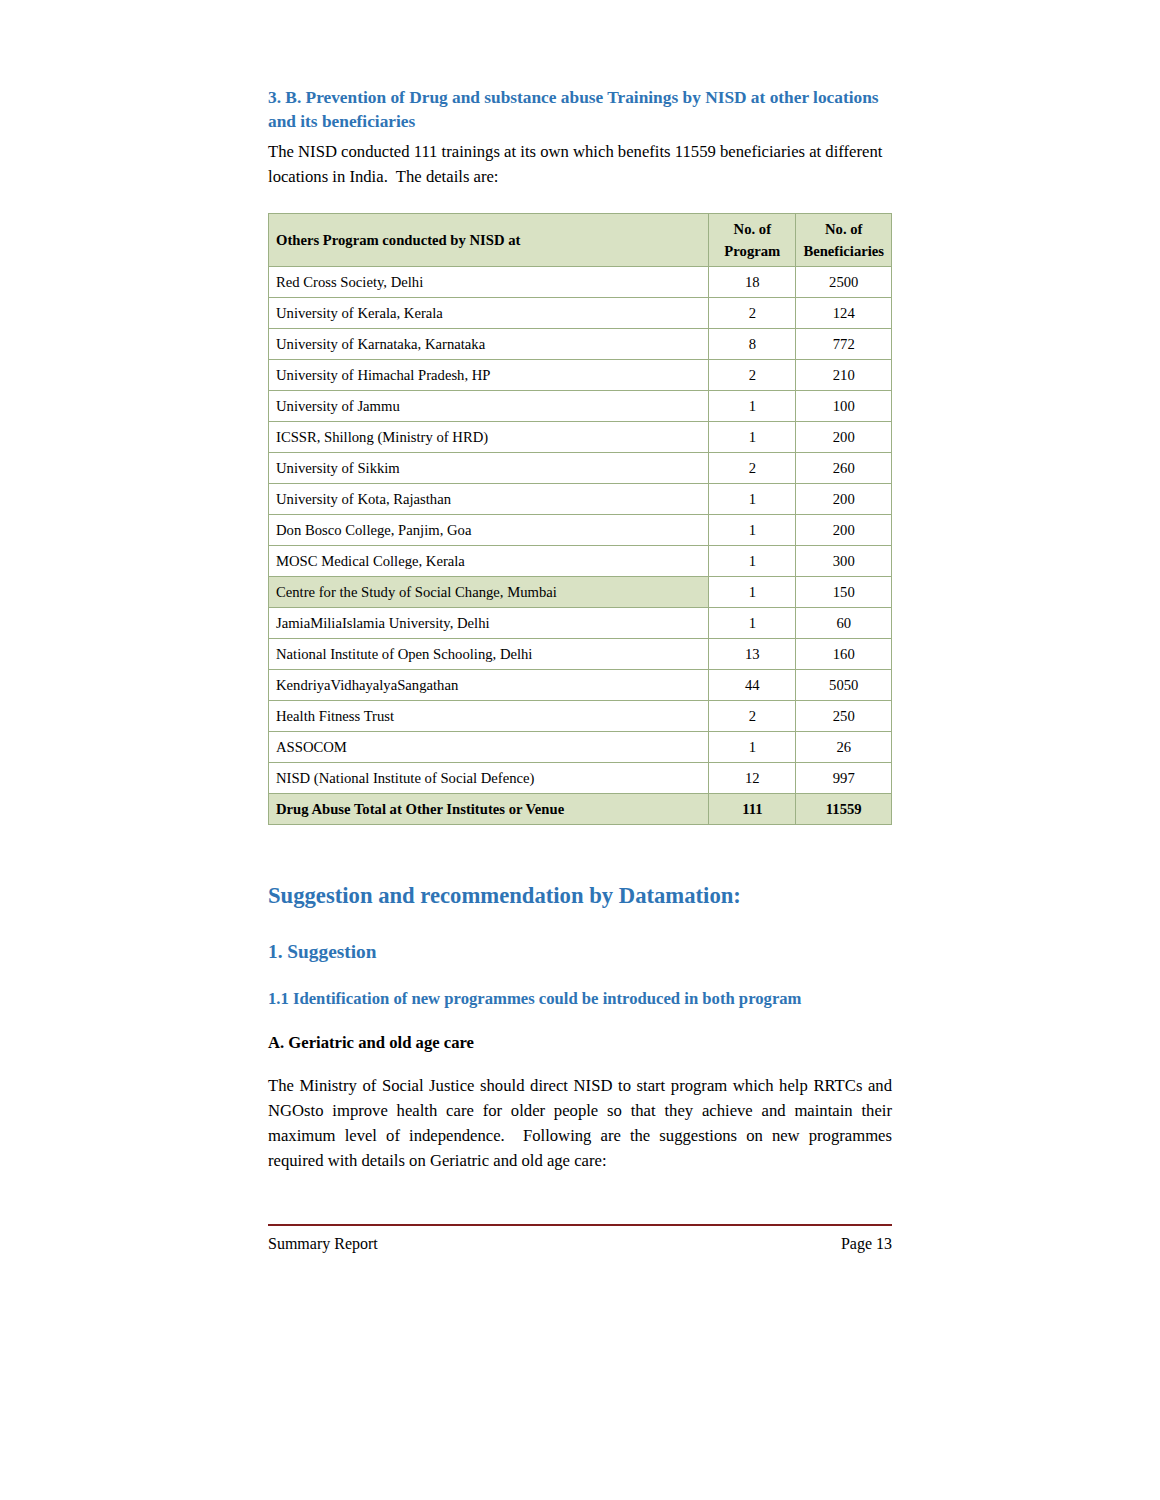3. B. Prevention of Drug and substance abuse Trainings by NISD at other locations and its beneficiaries
The NISD conducted 111 trainings at its own which benefits 11559 beneficiaries at different locations in India. The details are:
| Others Program conducted by NISD at | No. of Program | No. of Beneficiaries |
| --- | --- | --- |
| Red Cross Society, Delhi | 18 | 2500 |
| University of Kerala, Kerala | 2 | 124 |
| University of Karnataka, Karnataka | 8 | 772 |
| University of Himachal Pradesh, HP | 2 | 210 |
| University of Jammu | 1 | 100 |
| ICSSR, Shillong (Ministry of HRD) | 1 | 200 |
| University of Sikkim | 2 | 260 |
| University of Kota, Rajasthan | 1 | 200 |
| Don Bosco College, Panjim, Goa | 1 | 200 |
| MOSC Medical College, Kerala | 1 | 300 |
| Centre for the Study of Social Change, Mumbai | 1 | 150 |
| JamiaMiliaIslamia University, Delhi | 1 | 60 |
| National Institute of Open Schooling, Delhi | 13 | 160 |
| KendriyaVidhayalyaSangathan | 44 | 5050 |
| Health Fitness Trust | 2 | 250 |
| ASSOCOM | 1 | 26 |
| NISD (National Institute of Social Defence) | 12 | 997 |
| Drug Abuse Total at Other Institutes or Venue | 111 | 11559 |
Suggestion and recommendation by Datamation:
1. Suggestion
1.1 Identification of new programmes could be introduced in both program
A. Geriatric and old age care
The Ministry of Social Justice should direct NISD to start program which help RRTCs and NGOsto improve health care for older people so that they achieve and maintain their maximum level of independence. Following are the suggestions on new programmes required with details on Geriatric and old age care:
Summary Report Page 13